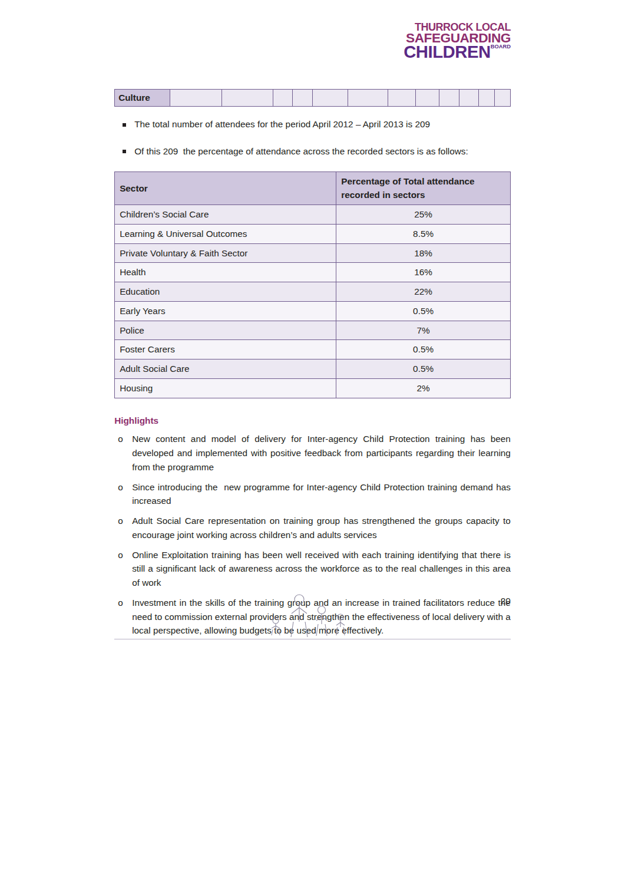THURROCK LOCAL
SAFEGUARDING
CHILDRENBOARD
| Culture | | | | | | | | | | | | |
The total number of attendees for the period April 2012 – April 2013 is 209
Of this 209 the percentage of attendance across the recorded sectors is as follows:
| Sector | Percentage of Total attendance recorded in sectors |
| --- | --- |
| Children’s Social Care | 25% |
| Learning & Universal Outcomes | 8.5% |
| Private Voluntary & Faith Sector | 18% |
| Health | 16% |
| Education | 22% |
| Early Years | 0.5% |
| Police | 7% |
| Foster Carers | 0.5% |
| Adult Social Care | 0.5% |
| Housing | 2% |
Highlights
New content and model of delivery for Inter-agency Child Protection training has been developed and implemented with positive feedback from participants regarding their learning from the programme
Since introducing the new programme for Inter-agency Child Protection training demand has increased
Adult Social Care representation on training group has strengthened the groups capacity to encourage joint working across children’s and adults services
Online Exploitation training has been well received with each training identifying that there is still a significant lack of awareness across the workforce as to the real challenges in this area of work
Investment in the skills of the training group and an increase in trained facilitators reduce the need to commission external providers and strengthen the effectiveness of local delivery with a local perspective, allowing budgets to be used more effectively.
20